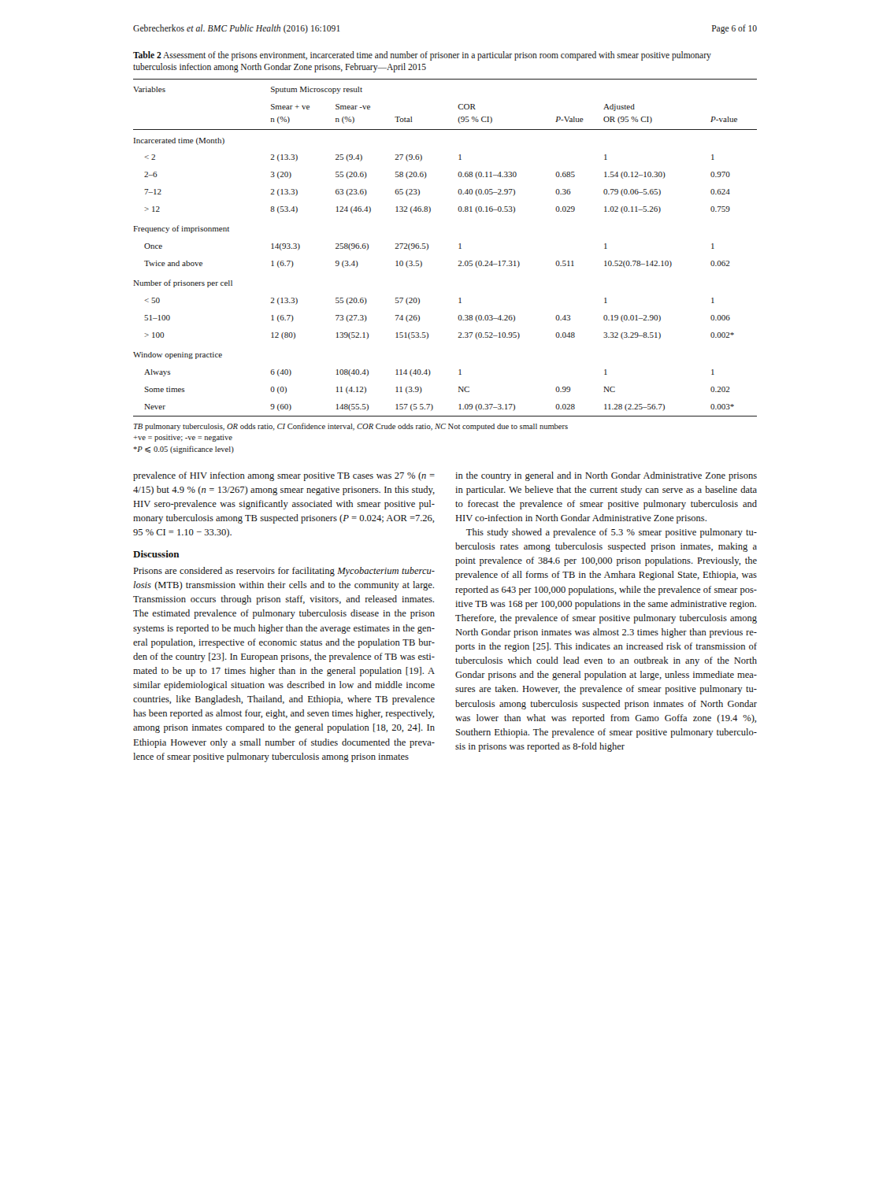Gebrecherkos et al. BMC Public Health (2016) 16:1091
Page 6 of 10
Table 2 Assessment of the prisons environment, incarcerated time and number of prisoner in a particular prison room compared with smear positive pulmonary tuberculosis infection among North Gondar Zone prisons, February—April 2015
| Variables | Sputum Microscopy result |
| --- | --- |
| | Smear + ve n (%) | Smear -ve n (%) | Total | COR (95 % CI) | P -Value | Adjusted OR (95 % CI) | P -value |
| Incarcerated time (Month) |
| < 2 | 2 (13.3) | 25 (9.4) | 27 (9.6) | 1 | | 1 | 1 |
| 2–6 | 3 (20) | 55 (20.6) | 58 (20.6) | 0.68 (0.11–4.330 | 0.685 | 1.54 (0.12–10.30) | 0.970 |
| 7–12 | 2 (13.3) | 63 (23.6) | 65 (23) | 0.40 (0.05–2.97) | 0.36 | 0.79 (0.06–5.65) | 0.624 |
| > 12 | 8 (53.4) | 124 (46.4) | 132 (46.8) | 0.81 (0.16–0.53) | 0.029 | 1.02 (0.11–5.26) | 0.759 |
| Frequency of imprisonment |
| Once | 14(93.3) | 258(96.6) | 272(96.5) | 1 | | 1 | 1 |
| Twice and above | 1 (6.7) | 9 (3.4) | 10 (3.5) | 2.05 (0.24–17.31) | 0.511 | 10.52(0.78–142.10) | 0.062 |
| Number of prisoners per cell |
| < 50 | 2 (13.3) | 55 (20.6) | 57 (20) | 1 | | 1 | 1 |
| 51–100 | 1 (6.7) | 73 (27.3) | 74 (26) | 0.38 (0.03–4.26) | 0.43 | 0.19 (0.01–2.90) | 0.006 |
| > 100 | 12 (80) | 139(52.1) | 151(53.5) | 2.37 (0.52–10.95) | 0.048 | 3.32 (3.29–8.51) | 0.002* |
| Window opening practice |
| Always | 6 (40) | 108(40.4) | 114 (40.4) | 1 | | 1 | 1 |
| Some times | 0 (0) | 11 (4.12) | 11 (3.9) | NC | 0.99 | NC | 0.202 |
| Never | 9 (60) | 148(55.5) | 157 (5 5.7) | 1.09 (0.37–3.17) | 0.028 | 11.28 (2.25–56.7) | 0.003* |
TB pulmonary tuberculosis, OR odds ratio, CI Confidence interval, COR Crude odds ratio, NC Not computed due to small numbers
+ve = positive; -ve = negative
*P ⩽ 0.05 (significance level)
prevalence of HIV infection among smear positive TB cases was 27 % (n = 4/15) but 4.9 % (n = 13/267) among smear negative prisoners. In this study, HIV sero-prevalence was significantly associated with smear positive pulmonary tuberculosis among TB suspected prisoners (P = 0.024; AOR =7.26, 95 % CI = 1.10 − 33.30).
Discussion
Prisons are considered as reservoirs for facilitating Mycobacterium tuberculosis (MTB) transmission within their cells and to the community at large. Transmission occurs through prison staff, visitors, and released inmates. The estimated prevalence of pulmonary tuberculosis disease in the prison systems is reported to be much higher than the average estimates in the general population, irrespective of economic status and the population TB burden of the country [23]. In European prisons, the prevalence of TB was estimated to be up to 17 times higher than in the general population [19]. A similar epidemiological situation was described in low and middle income countries, like Bangladesh, Thailand, and Ethiopia, where TB prevalence has been reported as almost four, eight, and seven times higher, respectively, among prison inmates compared to the general population [18, 20, 24]. In Ethiopia However only a small number of studies documented the prevalence of smear positive pulmonary tuberculosis among prison inmates
in the country in general and in North Gondar Administrative Zone prisons in particular. We believe that the current study can serve as a baseline data to forecast the prevalence of smear positive pulmonary tuberculosis and HIV co-infection in North Gondar Administrative Zone prisons.
This study showed a prevalence of 5.3 % smear positive pulmonary tuberculosis rates among tuberculosis suspected prison inmates, making a point prevalence of 384.6 per 100,000 prison populations. Previously, the prevalence of all forms of TB in the Amhara Regional State, Ethiopia, was reported as 643 per 100,000 populations, while the prevalence of smear positive TB was 168 per 100,000 populations in the same administrative region. Therefore, the prevalence of smear positive pulmonary tuberculosis among North Gondar prison inmates was almost 2.3 times higher than previous reports in the region [25]. This indicates an increased risk of transmission of tuberculosis which could lead even to an outbreak in any of the North Gondar prisons and the general population at large, unless immediate measures are taken. However, the prevalence of smear positive pulmonary tuberculosis among tuberculosis suspected prison inmates of North Gondar was lower than what was reported from Gamo Goffa zone (19.4 %), Southern Ethiopia. The prevalence of smear positive pulmonary tuberculosis in prisons was reported as 8-fold higher